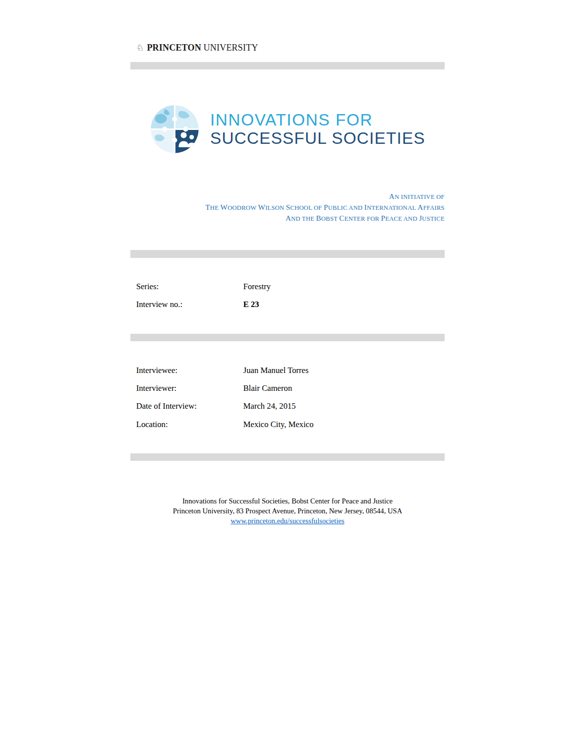♘ PRINCETON UNIVERSITY
INNOVATIONS FOR
SUCCESSFUL SOCIETIES
AN INITIATIVE OF
THE WOODROW WILSON SCHOOL OF PUBLIC AND INTERNATIONAL AFFAIRS
AND THE BOBST CENTER FOR PEACE AND JUSTICE
| Series: | Forestry |
| Interview no.: | E 23 |
| Interviewee: | Juan Manuel Torres |
| Interviewer: | Blair Cameron |
| Date of Interview: | March 24, 2015 |
| Location: | Mexico City, Mexico |
Innovations for Successful Societies, Bobst Center for Peace and Justice
Princeton University, 83 Prospect Avenue, Princeton, New Jersey, 08544, USA
www.princeton.edu/successfulsocieties